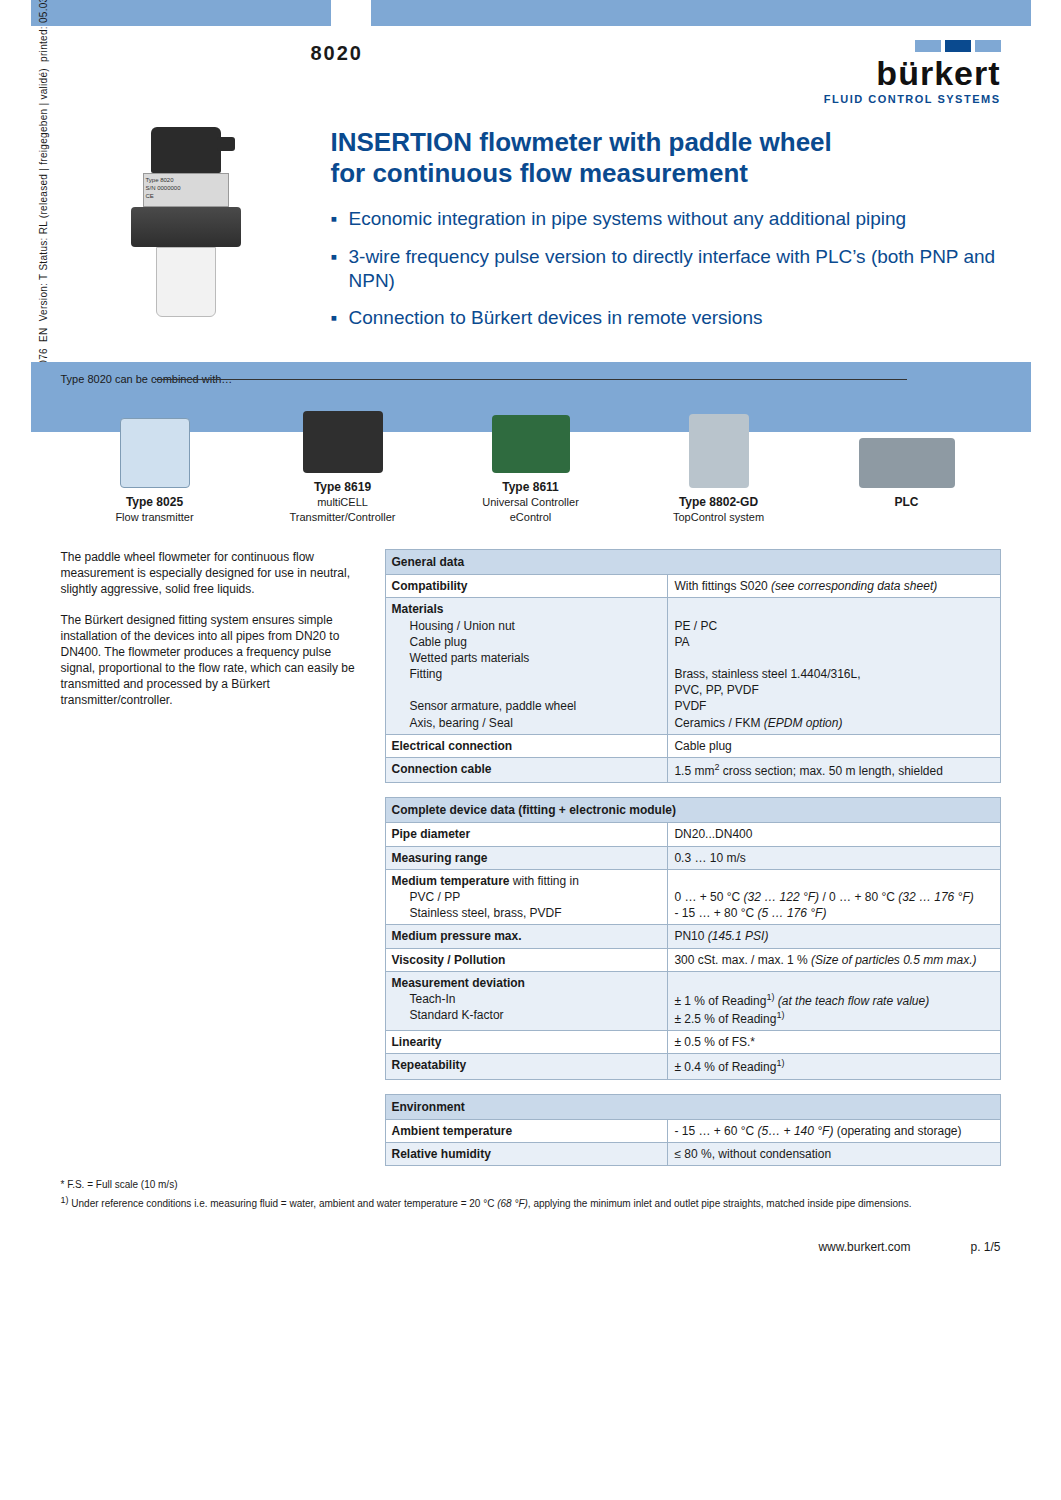DTS 1000011076 EN Version: T Status: RL (released | freigegeben | validé) printed: 05.03.2018
8020
bürkert
FLUID CONTROL SYSTEMS
Type 8020
S/N 0000000
CE
INSERTION flowmeter with paddle wheel
for continuous flow measurement
Economic integration in pipe systems without any additional piping
3-wire frequency pulse version to directly interface with PLC’s (both PNP and NPN)
Connection to Bürkert devices in remote versions
Type 8020 can be combined with…
Type 8025
Flow transmitter
Type 8619
multiCELL
Transmitter/Controller
Type 8611
Universal Controller
eControl
Type 8802-GD
TopControl system
PLC
The paddle wheel flowmeter for continuous flow measurement is especially designed for use in neutral, slightly aggressive, solid free liquids.
The Bürkert designed fitting system ensures simple installation of the devices into all pipes from DN20 to DN400. The flowmeter produces a frequency pulse signal, proportional to the flow rate, which can easily be transmitted and processed by a Bürkert transmitter/controller.
General data
| Compatibility | With fittings S020 (see corresponding data sheet) |
| Materials Housing / Union nut Cable plug Wetted parts materials Fitting Sensor armature, paddle wheel Axis, bearing / Seal | PE / PC PA Brass, stainless steel 1.4404/316L, PVC, PP, PVDF PVDF Ceramics / FKM (EPDM option) |
| Electrical connection | Cable plug |
| Connection cable | 1.5 mm 2 cross section; max. 50 m length, shielded |
Complete device data (fitting + electronic module)
| Pipe diameter | DN20...DN400 |
| Measuring range | 0.3 … 10 m/s |
| Medium temperature with fitting in PVC / PP Stainless steel, brass, PVDF | 0 … + 50 °C (32 … 122 °F) / 0 … + 80 °C (32 … 176 °F) - 15 … + 80 °C (5 … 176 °F) |
| Medium pressure max. | PN10 (145.1 PSI) |
| Viscosity / Pollution | 300 cSt. max. / max. 1 % (Size of particles 0.5 mm max.) |
| Measurement deviation Teach-In Standard K-factor | ± 1 % of Reading 1) (at the teach flow rate value) ± 2.5 % of Reading 1) |
| Linearity | ± 0.5 % of FS.* |
| Repeatability | ± 0.4 % of Reading 1) |
Environment
| Ambient temperature | - 15 … + 60 °C (5… + 140 °F) (operating and storage) |
| Relative humidity | ≤ 80 %, without condensation |
* F.S. = Full scale (10 m/s)
1) Under reference conditions i.e. measuring fluid = water, ambient and water temperature = 20 °C (68 °F), applying the minimum inlet and outlet pipe straights, matched inside pipe dimensions.
www.burkert.com
p. 1/5